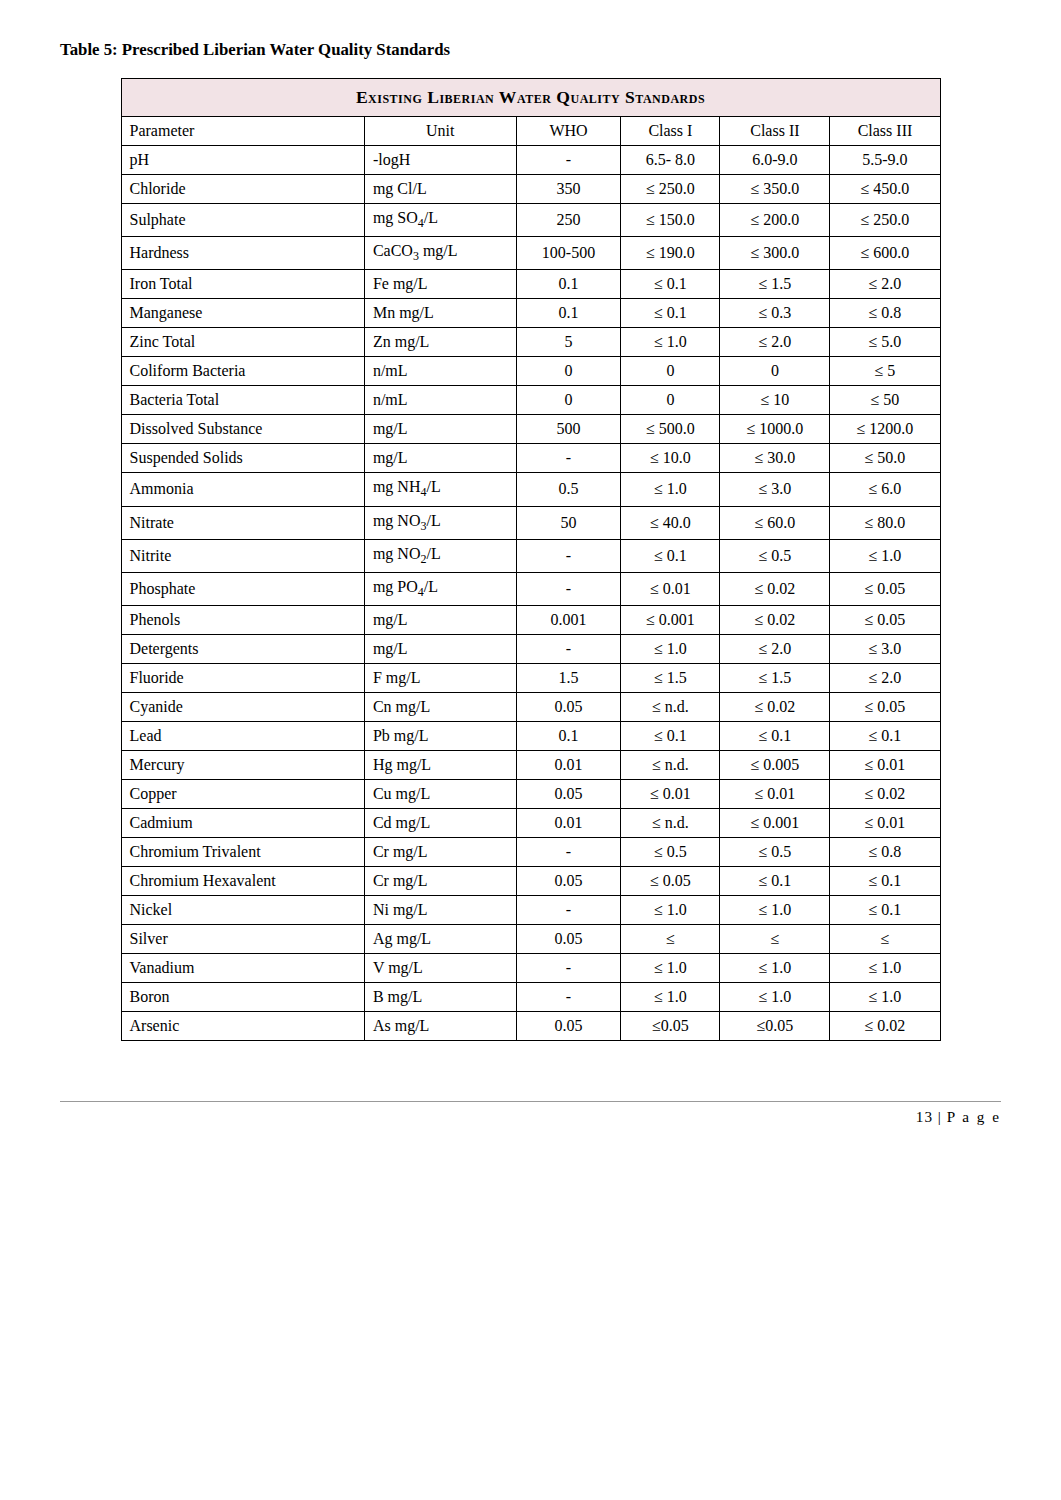Table 5: Prescribed Liberian Water Quality Standards
| Existing Liberian Water Quality Standards |
| --- |
| Parameter | Unit | WHO | Class I | Class II | Class III |
| pH | -logH | - | 6.5- 8.0 | 6.0-9.0 | 5.5-9.0 |
| Chloride | mg Cl/L | 350 | ≤ 250.0 | ≤ 350.0 | ≤ 450.0 |
| Sulphate | mg SO 4 /L | 250 | ≤ 150.0 | ≤ 200.0 | ≤ 250.0 |
| Hardness | CaCO 3 mg/L | 100-500 | ≤ 190.0 | ≤ 300.0 | ≤ 600.0 |
| Iron Total | Fe mg/L | 0.1 | ≤ 0.1 | ≤ 1.5 | ≤ 2.0 |
| Manganese | Mn mg/L | 0.1 | ≤ 0.1 | ≤ 0.3 | ≤ 0.8 |
| Zinc Total | Zn mg/L | 5 | ≤ 1.0 | ≤ 2.0 | ≤ 5.0 |
| Coliform Bacteria | n/mL | 0 | 0 | 0 | ≤ 5 |
| Bacteria Total | n/mL | 0 | 0 | ≤ 10 | ≤ 50 |
| Dissolved Substance | mg/L | 500 | ≤ 500.0 | ≤ 1000.0 | ≤ 1200.0 |
| Suspended Solids | mg/L | - | ≤ 10.0 | ≤ 30.0 | ≤ 50.0 |
| Ammonia | mg NH 4 /L | 0.5 | ≤ 1.0 | ≤ 3.0 | ≤ 6.0 |
| Nitrate | mg NO 3 /L | 50 | ≤ 40.0 | ≤ 60.0 | ≤ 80.0 |
| Nitrite | mg NO 2 /L | - | ≤ 0.1 | ≤ 0.5 | ≤ 1.0 |
| Phosphate | mg PO 4 /L | - | ≤ 0.01 | ≤ 0.02 | ≤ 0.05 |
| Phenols | mg/L | 0.001 | ≤ 0.001 | ≤ 0.02 | ≤ 0.05 |
| Detergents | mg/L | - | ≤ 1.0 | ≤ 2.0 | ≤ 3.0 |
| Fluoride | F mg/L | 1.5 | ≤ 1.5 | ≤ 1.5 | ≤ 2.0 |
| Cyanide | Cn mg/L | 0.05 | ≤ n.d. | ≤ 0.02 | ≤ 0.05 |
| Lead | Pb mg/L | 0.1 | ≤ 0.1 | ≤ 0.1 | ≤ 0.1 |
| Mercury | Hg mg/L | 0.01 | ≤ n.d. | ≤ 0.005 | ≤ 0.01 |
| Copper | Cu mg/L | 0.05 | ≤ 0.01 | ≤ 0.01 | ≤ 0.02 |
| Cadmium | Cd mg/L | 0.01 | ≤ n.d. | ≤ 0.001 | ≤ 0.01 |
| Chromium Trivalent | Cr mg/L | - | ≤ 0.5 | ≤ 0.5 | ≤ 0.8 |
| Chromium Hexavalent | Cr mg/L | 0.05 | ≤ 0.05 | ≤ 0.1 | ≤ 0.1 |
| Nickel | Ni mg/L | - | ≤ 1.0 | ≤ 1.0 | ≤ 0.1 |
| Silver | Ag mg/L | 0.05 | ≤ | ≤ | ≤ |
| Vanadium | V mg/L | - | ≤ 1.0 | ≤ 1.0 | ≤ 1.0 |
| Boron | B mg/L | - | ≤ 1.0 | ≤ 1.0 | ≤ 1.0 |
| Arsenic | As mg/L | 0.05 | ≤0.05 | ≤0.05 | ≤ 0.02 |
13 | P a g e